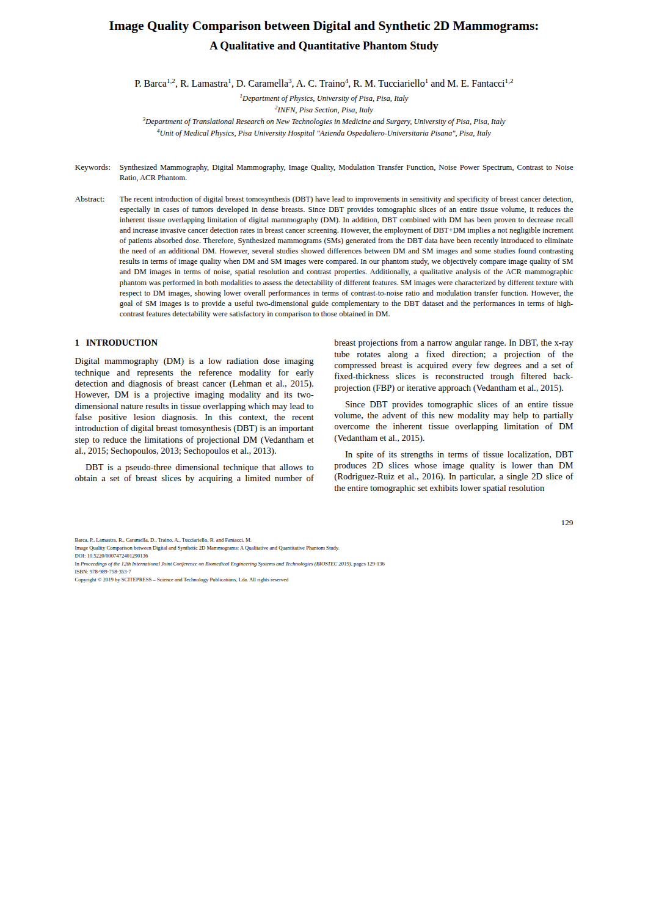Image Quality Comparison between Digital and Synthetic 2D Mammograms: A Qualitative and Quantitative Phantom Study
P. Barca1,2, R. Lamastra1, D. Caramella3, A. C. Traino4, R. M. Tucciariello1 and M. E. Fantacci1,2
1Department of Physics, University of Pisa, Pisa, Italy
2INFN, Pisa Section, Pisa, Italy
3Department of Translational Research on New Technologies in Medicine and Surgery, University of Pisa, Pisa, Italy
4Unit of Medical Physics, Pisa University Hospital "Azienda Ospedaliero-Universitaria Pisana", Pisa, Italy
Keywords:
Synthesized Mammography, Digital Mammography, Image Quality, Modulation Transfer Function, Noise Power Spectrum, Contrast to Noise Ratio, ACR Phantom.
Abstract:
The recent introduction of digital breast tomosynthesis (DBT) have lead to improvements in sensitivity and specificity of breast cancer detection, especially in cases of tumors developed in dense breasts. Since DBT provides tomographic slices of an entire tissue volume, it reduces the inherent tissue overlapping limitation of digital mammography (DM). In addition, DBT combined with DM has been proven to decrease recall and increase invasive cancer detection rates in breast cancer screening. However, the employment of DBT+DM implies a not negligible increment of patients absorbed dose. Therefore, Synthesized mammograms (SMs) generated from the DBT data have been recently introduced to eliminate the need of an additional DM. However, several studies showed differences between DM and SM images and some studies found contrasting results in terms of image quality when DM and SM images were compared. In our phantom study, we objectively compare image quality of SM and DM images in terms of noise, spatial resolution and contrast properties. Additionally, a qualitative analysis of the ACR mammographic phantom was performed in both modalities to assess the detectability of different features. SM images were characterized by different texture with respect to DM images, showing lower overall performances in terms of contrast-to-noise ratio and modulation transfer function. However, the goal of SM images is to provide a useful two-dimensional guide complementary to the DBT dataset and the performances in terms of high-contrast features detectability were satisfactory in comparison to those obtained in DM.
1 INTRODUCTION
Digital mammography (DM) is a low radiation dose imaging technique and represents the reference modality for early detection and diagnosis of breast cancer (Lehman et al., 2015). However, DM is a projective imaging modality and its two-dimensional nature results in tissue overlapping which may lead to false positive lesion diagnosis. In this context, the recent introduction of digital breast tomosynthesis (DBT) is an important step to reduce the limitations of projectional DM (Vedantham et al., 2015; Sechopoulos, 2013; Sechopoulos et al., 2013).
DBT is a pseudo-three dimensional technique that allows to obtain a set of breast slices by acquiring a limited number of breast projections from a narrow angular range. In DBT, the x-ray tube rotates along a fixed direction; a projection of the compressed breast is acquired every few degrees and a set of fixed-thickness slices is reconstructed trough filtered back-projection (FBP) or iterative approach (Vedantham et al., 2015).
Since DBT provides tomographic slices of an entire tissue volume, the advent of this new modality may help to partially overcome the inherent tissue overlapping limitation of DM (Vedantham et al., 2015).
In spite of its strengths in terms of tissue localization, DBT produces 2D slices whose image quality is lower than DM (Rodriguez-Ruiz et al., 2016). In particular, a single 2D slice of the entire tomographic set exhibits lower spatial resolution
129
Barca, P., Lamastra, R., Caramella, D., Traino, A., Tucciariello, R. and Fantacci, M.
Image Quality Comparison between Digital and Synthetic 2D Mammograms: A Qualitative and Quantitative Phantom Study.
DOI: 10.5220/0007472401290136
In Proceedings of the 12th International Joint Conference on Biomedical Engineering Systems and Technologies (BIOSTEC 2019), pages 129-136
ISBN: 978-989-758-353-7
Copyright © 2019 by SCITEPRESS – Science and Technology Publications, Lda. All rights reserved